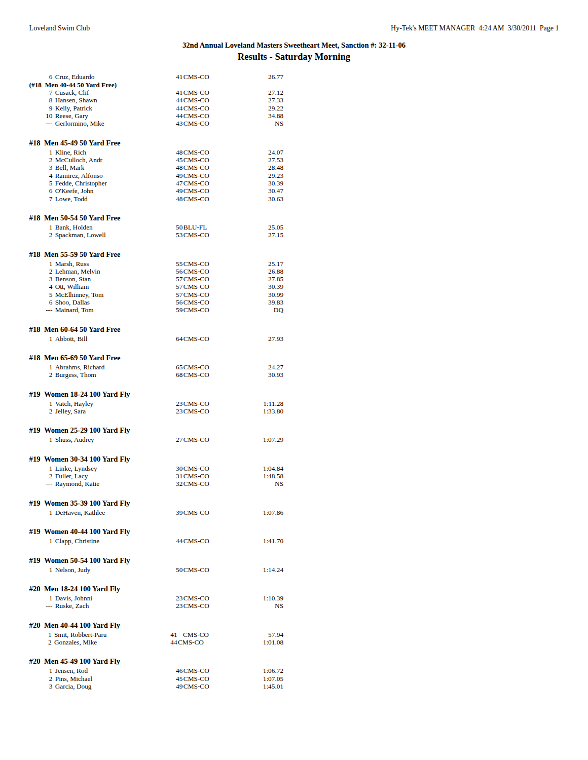Loveland Swim Club
Hy-Tek's MEET MANAGER 4:24 AM 3/30/2011 Page 1
32nd Annual Loveland Masters Sweetheart Meet, Sanction #: 32-11-06
Results - Saturday Morning
| 6 | Cruz, Eduardo | 41 | CMS-CO | 26.77 |
(#18 Men 40-44 50 Yard Free)
| 7 | Cusack, Clif | 41 | CMS-CO | 27.12 |
| 8 | Hansen, Shawn | 44 | CMS-CO | 27.33 |
| 9 | Kelly, Patrick | 44 | CMS-CO | 29.22 |
| 10 | Reese, Gary | 44 | CMS-CO | 34.88 |
| --- | Gerlormino, Mike | 43 | CMS-CO | NS |
#18 Men 45-49 50 Yard Free
| 1 | Kline, Rich | 48 | CMS-CO | 24.07 |
| 2 | McCulloch, Andr | 45 | CMS-CO | 27.53 |
| 3 | Bell, Mark | 48 | CMS-CO | 28.48 |
| 4 | Ramirez, Alfonso | 49 | CMS-CO | 29.23 |
| 5 | Fedde, Christopher | 47 | CMS-CO | 30.39 |
| 6 | O'Keefe, John | 49 | CMS-CO | 30.47 |
| 7 | Lowe, Todd | 48 | CMS-CO | 30.63 |
#18 Men 50-54 50 Yard Free
| 1 | Bank, Holden | 50 | BLU-FL | 25.05 |
| 2 | Spackman, Lowell | 53 | CMS-CO | 27.15 |
#18 Men 55-59 50 Yard Free
| 1 | Marsh, Russ | 55 | CMS-CO | 25.17 |
| 2 | Lehman, Melvin | 56 | CMS-CO | 26.88 |
| 3 | Benson, Stan | 57 | CMS-CO | 27.85 |
| 4 | Ott, William | 57 | CMS-CO | 30.39 |
| 5 | McElhinney, Tom | 57 | CMS-CO | 30.99 |
| 6 | Shoo, Dallas | 56 | CMS-CO | 39.83 |
| --- | Mainard, Tom | 59 | CMS-CO | DQ |
#18 Men 60-64 50 Yard Free
| 1 | Abbott, Bill | 64 | CMS-CO | 27.93 |
#18 Men 65-69 50 Yard Free
| 1 | Abrahms, Richard | 65 | CMS-CO | 24.27 |
| 2 | Burgess, Thom | 68 | CMS-CO | 30.93 |
#19 Women 18-24 100 Yard Fly
| 1 | Vatch, Hayley | 23 | CMS-CO | 1:11.28 |
| 2 | Jelley, Sara | 23 | CMS-CO | 1:33.80 |
#19 Women 25-29 100 Yard Fly
| 1 | Shuss, Audrey | 27 | CMS-CO | 1:07.29 |
#19 Women 30-34 100 Yard Fly
| 1 | Linke, Lyndsey | 30 | CMS-CO | 1:04.84 |
| 2 | Fuller, Lacy | 31 | CMS-CO | 1:48.58 |
| --- | Raymond, Katie | 32 | CMS-CO | NS |
#19 Women 35-39 100 Yard Fly
| 1 | DeHaven, Kathlee | 39 | CMS-CO | 1:07.86 |
#19 Women 40-44 100 Yard Fly
| 1 | Clapp, Christine | 44 | CMS-CO | 1:41.70 |
#19 Women 50-54 100 Yard Fly
| 1 | Nelson, Judy | 50 | CMS-CO | 1:14.24 |
#20 Men 18-24 100 Yard Fly
| 1 | Davis, Johnni | 23 | CMS-CO | 1:10.39 |
| --- | Ruske, Zach | 23 | CMS-CO | NS |
#20 Men 40-44 100 Yard Fly
| 1 | Smit, Robbert-Paru | 41 | CMS-CO | 57.94 |
| 2 | Gonzales, Mike | 44 | CMS-CO | 1:01.08 |
#20 Men 45-49 100 Yard Fly
| 1 | Jensen, Rod | 46 | CMS-CO | 1:06.72 |
| 2 | Pins, Michael | 45 | CMS-CO | 1:07.05 |
| 3 | Garcia, Doug | 49 | CMS-CO | 1:45.01 |